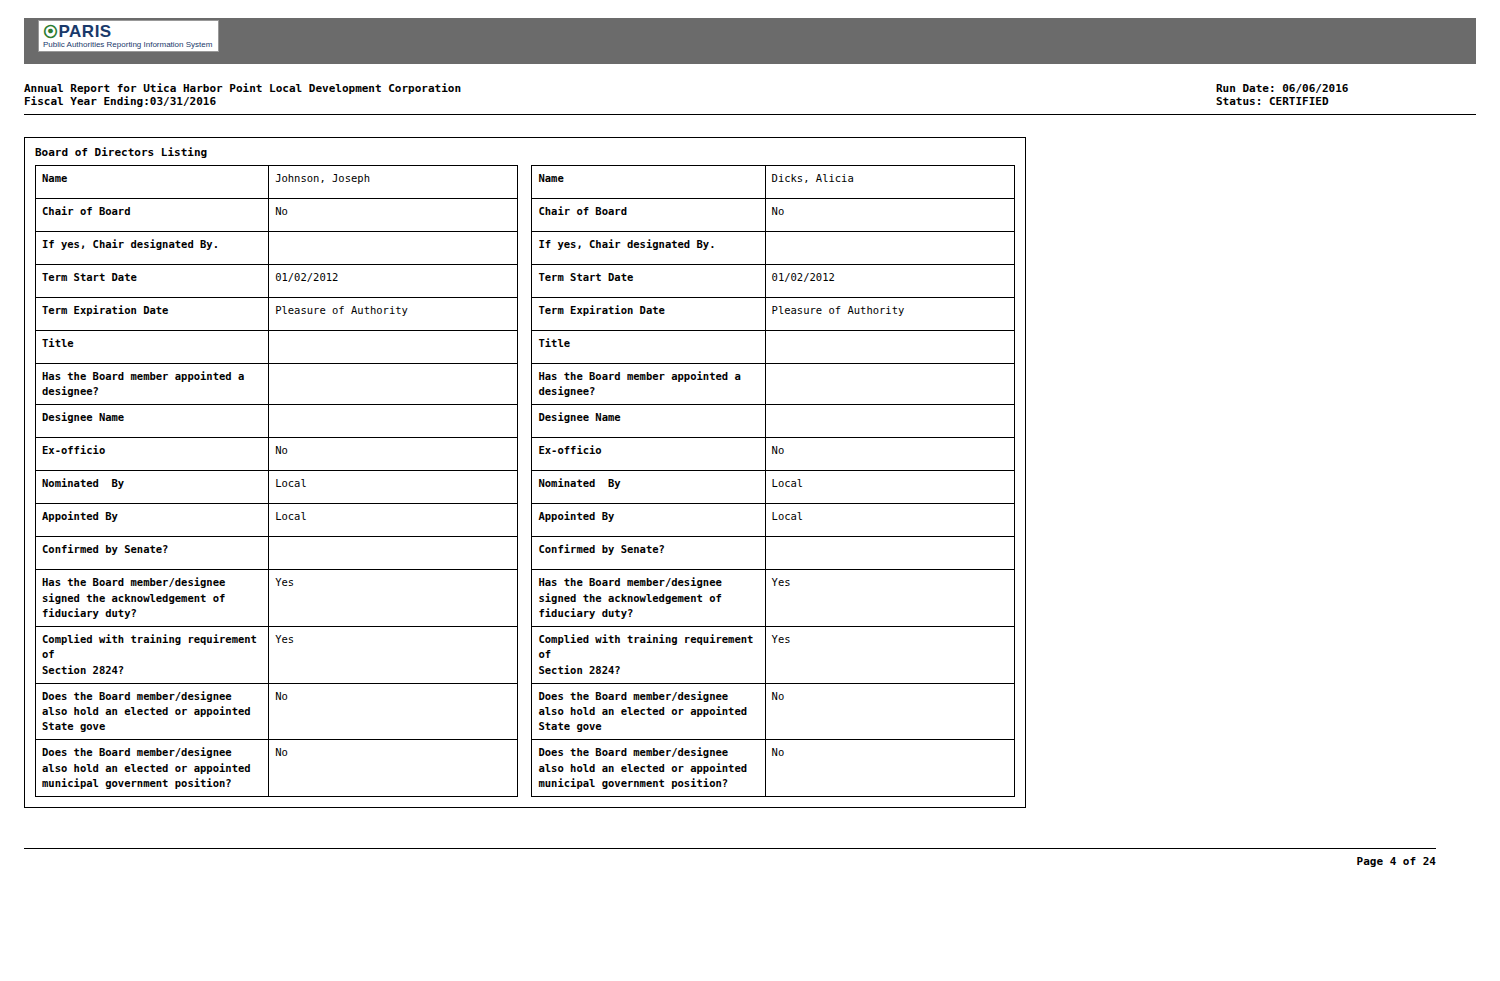⦿PARIS
Public Authorities Reporting Information System
| Annual Report for Utica Harbor Point Local Development Corporation | Run Date: 06/06/2016 |
| Fiscal Year Ending:03/31/2016 | Status: CERTIFIED |
Board of Directors Listing
| Name | Johnson, Joseph | | Name | Dicks, Alicia |
| Chair of Board | No | | Chair of Board | No |
| If yes, Chair designated By. | | | If yes, Chair designated By. | |
| Term Start Date | 01/02/2012 | | Term Start Date | 01/02/2012 |
| Term Expiration Date | Pleasure of Authority | | Term Expiration Date | Pleasure of Authority |
| Title | | | Title | |
| Has the Board member appointed a designee? | | | Has the Board member appointed a designee? | |
| Designee Name | | | Designee Name | |
| Ex-officio | No | | Ex-officio | No |
| Nominated By | Local | | Nominated By | Local |
| Appointed By | Local | | Appointed By | Local |
| Confirmed by Senate? | | | Confirmed by Senate? | |
| Has the Board member/designee signed the acknowledgement of fiduciary duty? | Yes | | Has the Board member/designee signed the acknowledgement of fiduciary duty? | Yes |
| Complied with training requirement of Section 2824? | Yes | | Complied with training requirement of Section 2824? | Yes |
| Does the Board member/designee also hold an elected or appointed State gove | No | | Does the Board member/designee also hold an elected or appointed State gove | No |
| Does the Board member/designee also hold an elected or appointed municipal government position? | No | | Does the Board member/designee also hold an elected or appointed municipal government position? | No |
Page 4 of 24